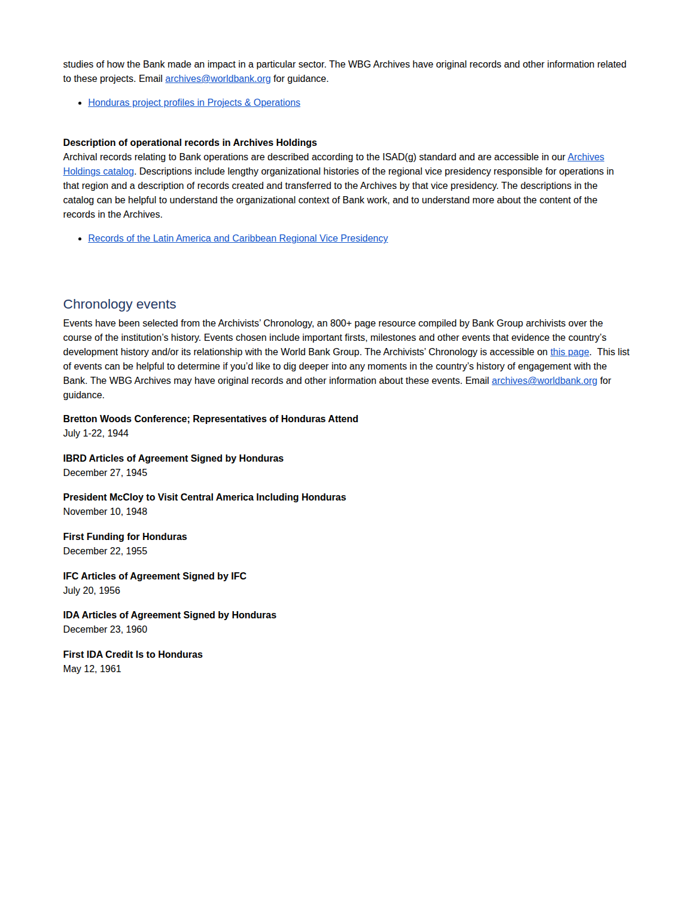studies of how the Bank made an impact in a particular sector. The WBG Archives have original records and other information related to these projects. Email archives@worldbank.org for guidance.
Honduras project profiles in Projects & Operations
Description of operational records in Archives Holdings
Archival records relating to Bank operations are described according to the ISAD(g) standard and are accessible in our Archives Holdings catalog. Descriptions include lengthy organizational histories of the regional vice presidency responsible for operations in that region and a description of records created and transferred to the Archives by that vice presidency. The descriptions in the catalog can be helpful to understand the organizational context of Bank work, and to understand more about the content of the records in the Archives.
Records of the Latin America and Caribbean Regional Vice Presidency
Chronology events
Events have been selected from the Archivists’ Chronology, an 800+ page resource compiled by Bank Group archivists over the course of the institution’s history. Events chosen include important firsts, milestones and other events that evidence the country’s development history and/or its relationship with the World Bank Group. The Archivists’ Chronology is accessible on this page. This list of events can be helpful to determine if you’d like to dig deeper into any moments in the country’s history of engagement with the Bank. The WBG Archives may have original records and other information about these events. Email archives@worldbank.org for guidance.
Bretton Woods Conference; Representatives of Honduras Attend
July 1-22, 1944
IBRD Articles of Agreement Signed by Honduras
December 27, 1945
President McCloy to Visit Central America Including Honduras
November 10, 1948
First Funding for Honduras
December 22, 1955
IFC Articles of Agreement Signed by IFC
July 20, 1956
IDA Articles of Agreement Signed by Honduras
December 23, 1960
First IDA Credit Is to Honduras
May 12, 1961